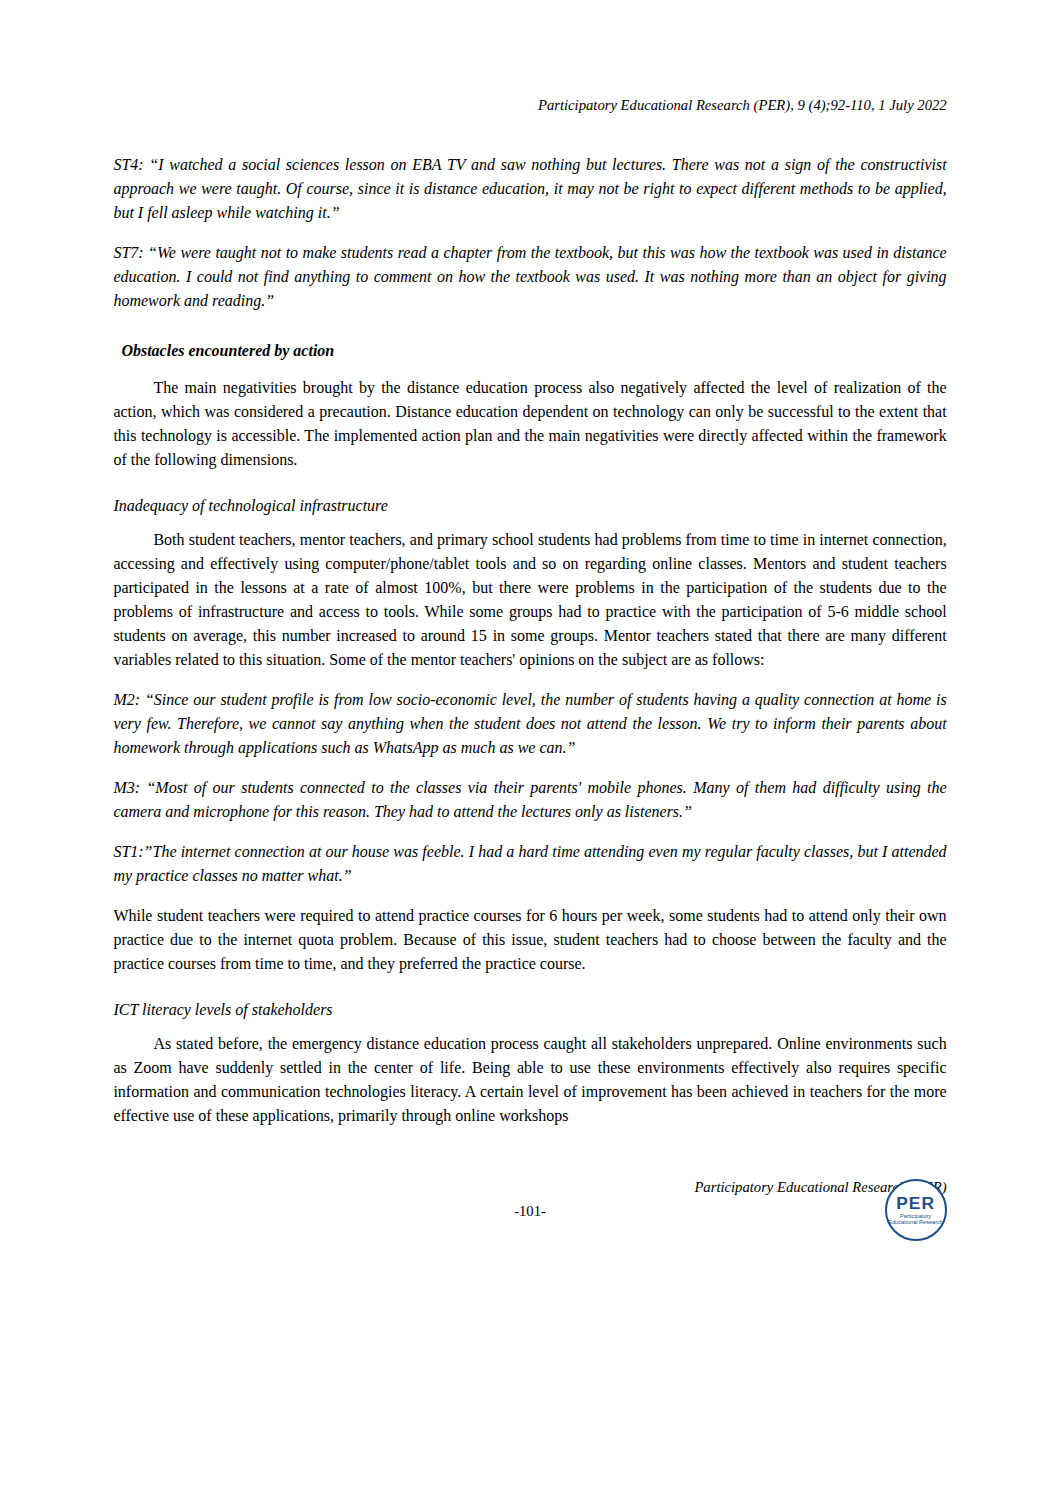Participatory Educational Research (PER), 9 (4);92-110, 1 July 2022
ST4: “I watched a social sciences lesson on EBA TV and saw nothing but lectures. There was not a sign of the constructivist approach we were taught. Of course, since it is distance education, it may not be right to expect different methods to be applied, but I fell asleep while watching it.”
ST7: “We were taught not to make students read a chapter from the textbook, but this was how the textbook was used in distance education. I could not find anything to comment on how the textbook was used. It was nothing more than an object for giving homework and reading.”
Obstacles encountered by action
The main negativities brought by the distance education process also negatively affected the level of realization of the action, which was considered a precaution. Distance education dependent on technology can only be successful to the extent that this technology is accessible. The implemented action plan and the main negativities were directly affected within the framework of the following dimensions.
Inadequacy of technological infrastructure
Both student teachers, mentor teachers, and primary school students had problems from time to time in internet connection, accessing and effectively using computer/phone/tablet tools and so on regarding online classes. Mentors and student teachers participated in the lessons at a rate of almost 100%, but there were problems in the participation of the students due to the problems of infrastructure and access to tools. While some groups had to practice with the participation of 5-6 middle school students on average, this number increased to around 15 in some groups. Mentor teachers stated that there are many different variables related to this situation. Some of the mentor teachers' opinions on the subject are as follows:
M2: “Since our student profile is from low socio-economic level, the number of students having a quality connection at home is very few. Therefore, we cannot say anything when the student does not attend the lesson. We try to inform their parents about homework through applications such as WhatsApp as much as we can.”
M3: “Most of our students connected to the classes via their parents' mobile phones. Many of them had difficulty using the camera and microphone for this reason. They had to attend the lectures only as listeners.”
ST1:”The internet connection at our house was feeble. I had a hard time attending even my regular faculty classes, but I attended my practice classes no matter what.”
While student teachers were required to attend practice courses for 6 hours per week, some students had to attend only their own practice due to the internet quota problem. Because of this issue, student teachers had to choose between the faculty and the practice courses from time to time, and they preferred the practice course.
ICT literacy levels of stakeholders
As stated before, the emergency distance education process caught all stakeholders unprepared. Online environments such as Zoom have suddenly settled in the center of life. Being able to use these environments effectively also requires specific information and communication technologies literacy. A certain level of improvement has been achieved in teachers for the more effective use of these applications, primarily through online workshops
Participatory Educational Research (PER)
-101-
PERParticipatory Educational Research